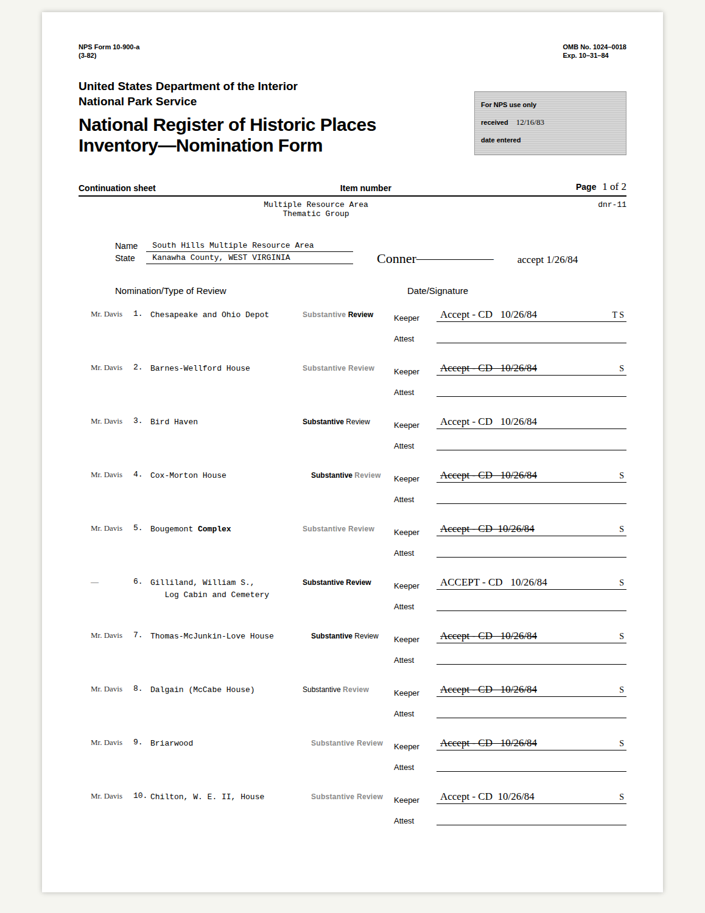NPS Form 10-900-a
(3-82)
OMB No. 1024–0018
Exp. 10–31–84
United States Department of the Interior
National Park Service
National Register of Historic Places
Inventory—Nomination Form
For NPS use only
received 12/16/83
date entered
Continuation sheet
Item number
Page 1 of 2
Multiple Resource Area
Thematic Group
dnr-11
| Name | South Hills Multiple Resource Area |
| State | Kanawha County, WEST VIRGINIA |
Conner——————accept 1/26/84
Nomination/Type of Review
Date/Signature
Mr. Davis
1.
Chesapeake and Ohio Depot
Substantive Review
Keeper
Attest
Accept - CD 10/26/84 T S
Mr. Davis
2.
Barnes-Wellford House
Substantive Review
Keeper
Attest
Accept - CD 10/26/84 S
Mr. Davis
3.
Bird Haven
Substantive Review
Keeper
Attest
Accept - CD 10/26/84
Mr. Davis
4.
Cox-Morton House
Substantive Review
Keeper
Attest
Accept - CD 10/26/84 S
Mr. Davis
5.
Bougemont Complex
Substantive Review
Keeper
Attest
Accept - CD 10/26/84 S
—
6.
Gilliland, William S.,
Log Cabin and Cemetery
Substantive Review
Keeper
Attest
ACCEPT - CD 10/26/84 S
Mr. Davis
7.
Thomas-McJunkin-Love House
Substantive Review
Keeper
Attest
Accept - CD 10/26/84 S
Mr. Davis
8.
Dalgain (McCabe House)
Substantive Review
Keeper
Attest
Accept - CD 10/26/84 S
Mr. Davis
9.
Briarwood
Substantive Review
Keeper
Attest
Accept - CD 10/26/84 S
Mr. Davis
10.
Chilton, W. E. II, House
Substantive Review
Keeper
Attest
Accept - CD 10/26/84 S